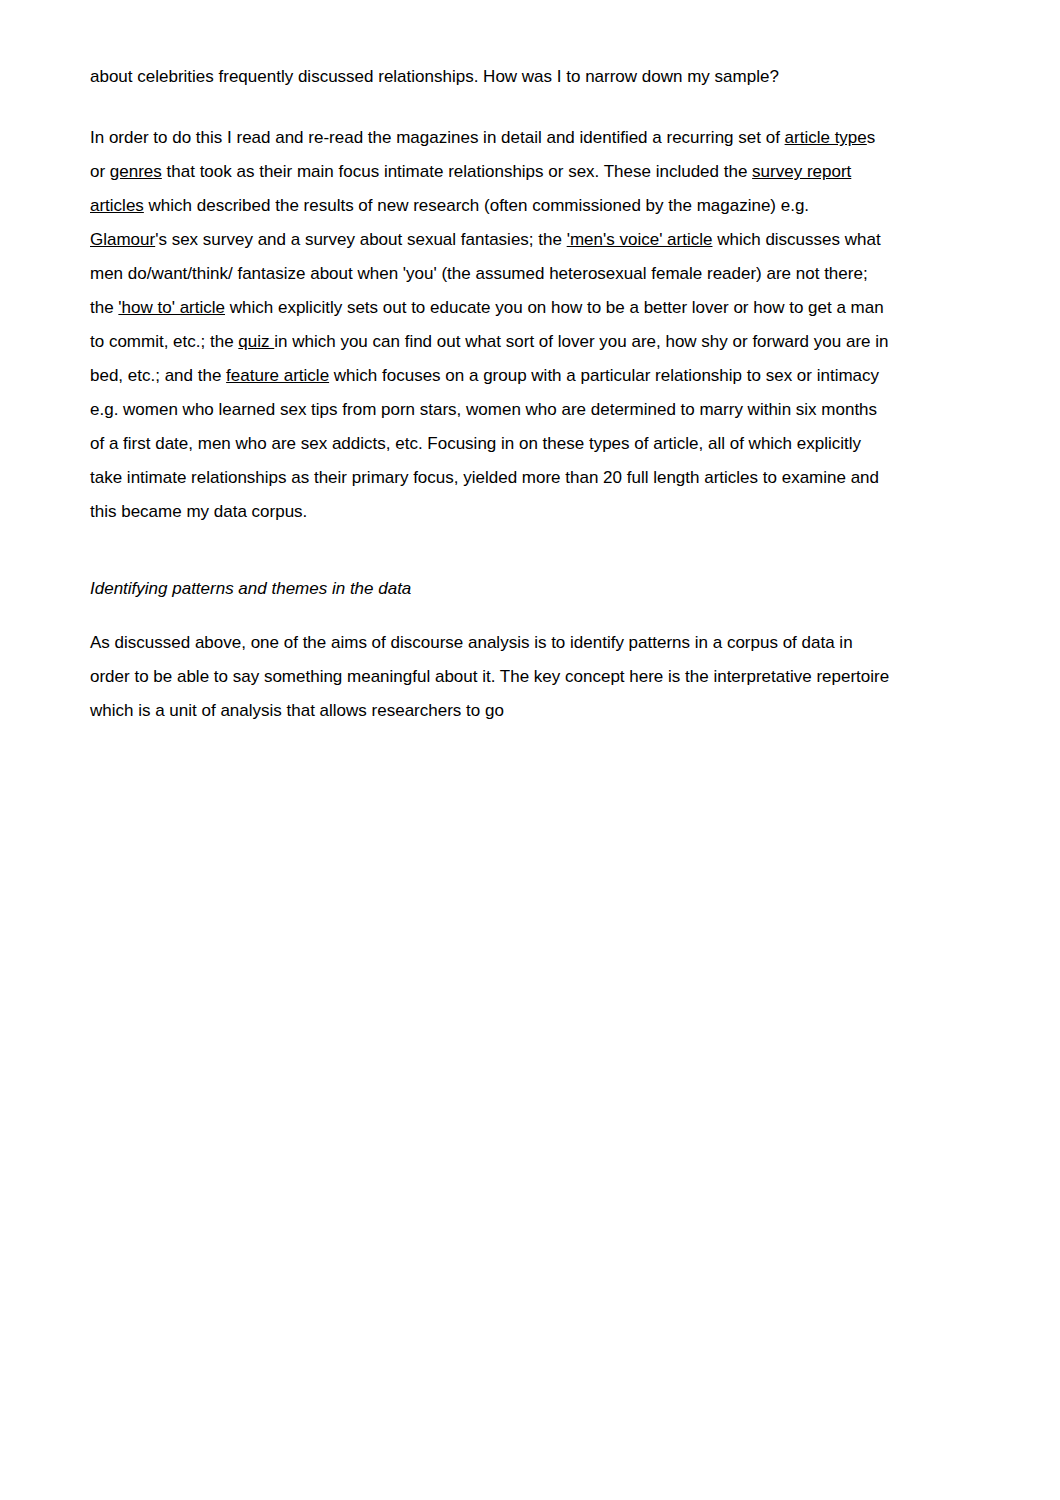about celebrities frequently discussed relationships. How was I to narrow down my sample?
In order to do this I read and re-read the magazines in detail and identified a recurring set of article types or genres that took as their main focus intimate relationships or sex. These included the survey report articles which described the results of new research (often commissioned by the magazine) e.g. Glamour's sex survey and a survey about sexual fantasies; the 'men's voice' article which discusses what men do/want/think/ fantasize about when 'you' (the assumed heterosexual female reader) are not there; the 'how to' article which explicitly sets out to educate you on how to be a better lover or how to get a man to commit, etc.; the quiz in which you can find out what sort of lover you are, how shy or forward you are in bed, etc.; and the feature article which focuses on a group with a particular relationship to sex or intimacy e.g. women who learned sex tips from porn stars, women who are determined to marry within six months of a first date, men who are sex addicts, etc. Focusing in on these types of article, all of which explicitly take intimate relationships as their primary focus, yielded more than 20 full length articles to examine and this became my data corpus.
Identifying patterns and themes in the data
As discussed above, one of the aims of discourse analysis is to identify patterns in a corpus of data in order to be able to say something meaningful about it. The key concept here is the interpretative repertoire which is a unit of analysis that allows researchers to go